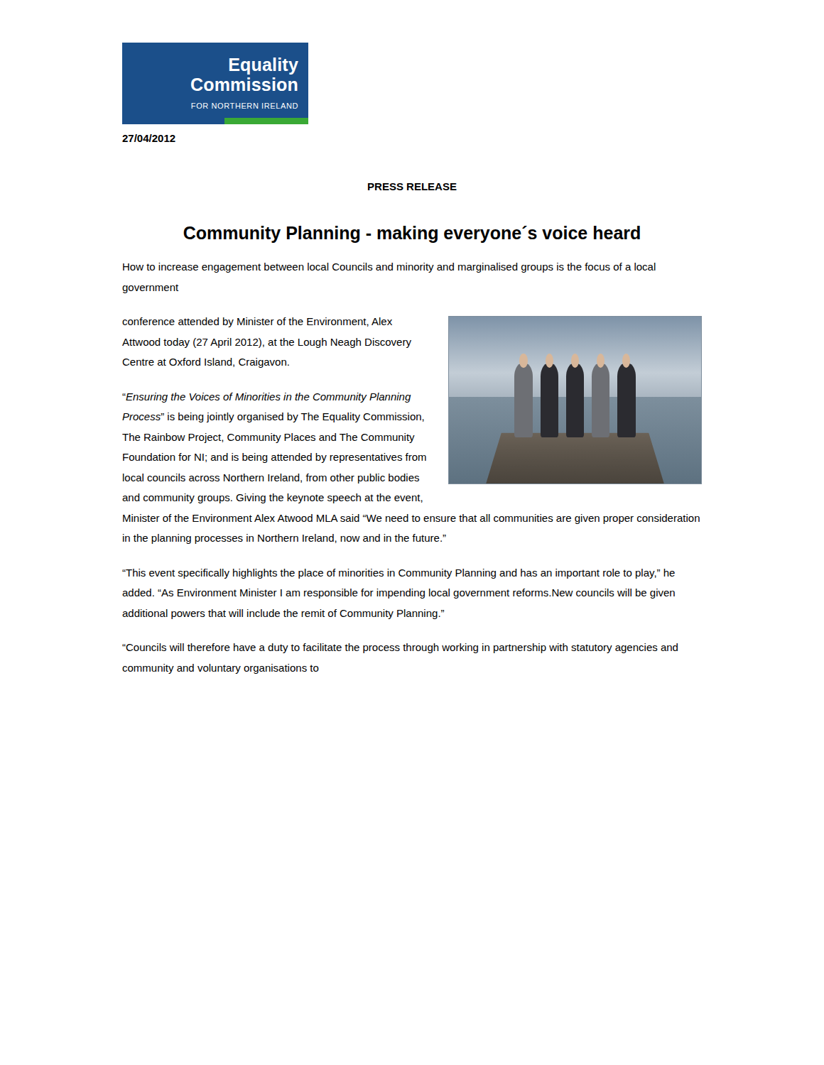Equality Commission
FOR NORTHERN IRELAND
27/04/2012
PRESS RELEASE
Community Planning - making everyone´s voice heard
How to increase engagement between local Councils and minority and marginalised groups is the focus of a local government
conference attended by Minister of the Environment, Alex Attwood today (27 April 2012), at the Lough Neagh Discovery Centre at Oxford Island, Craigavon.
“Ensuring the Voices of Minorities in the Community Planning Process” is being jointly organised by The Equality Commission, The Rainbow Project, Community Places and The Community Foundation for NI; and is being attended by representatives from local councils across Northern Ireland, from other public bodies and community groups. Giving the keynote speech at the event, Minister of the Environment Alex Atwood MLA said “We need to ensure that all communities are given proper consideration in the planning processes in Northern Ireland, now and in the future.”
“This event specifically highlights the place of minorities in Community Planning and has an important role to play,” he added. “As Environment Minister I am responsible for impending local government reforms.New councils will be given additional powers that will include the remit of Community Planning.”
“Councils will therefore have a duty to facilitate the process through working in partnership with statutory agencies and community and voluntary organisations to